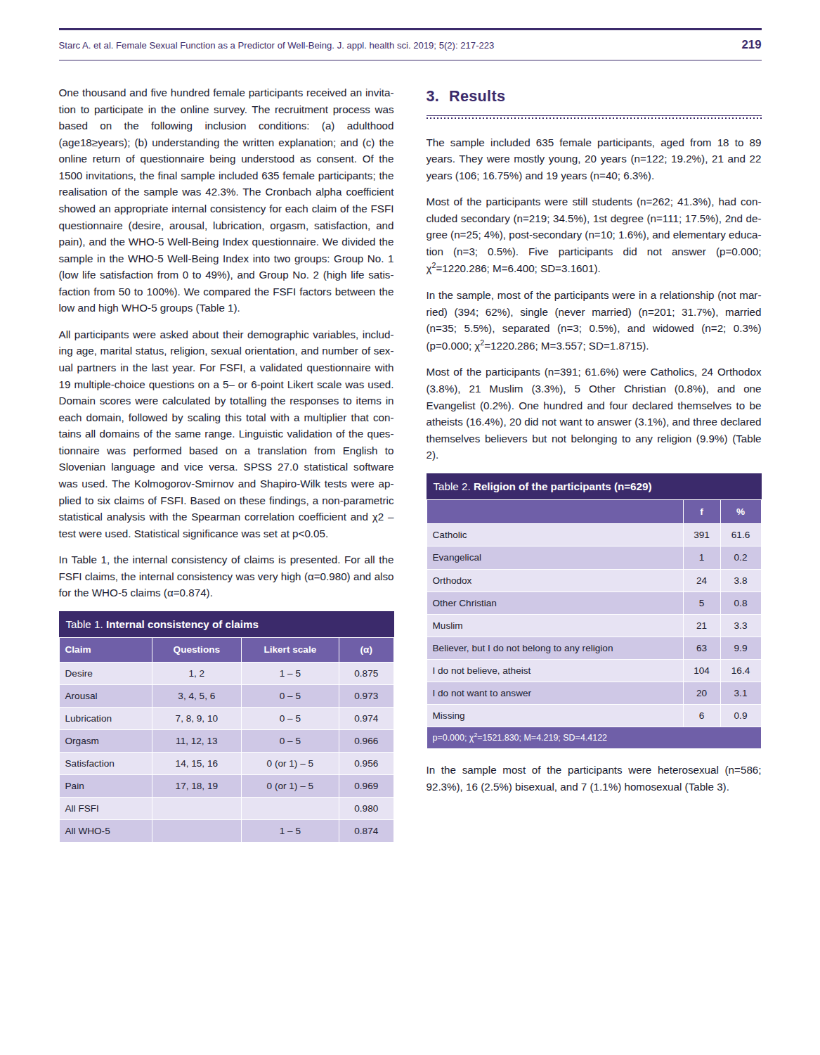Starc A. et al. Female Sexual Function as a Predictor of Well-Being. J. appl. health sci. 2019; 5(2): 217-223 219
One thousand and five hundred female participants received an invitation to participate in the online survey. The recruitment process was based on the following inclusion conditions: (a) adulthood (age18≥years); (b) understanding the written explanation; and (c) the online return of questionnaire being understood as consent. Of the 1500 invitations, the final sample included 635 female participants; the realisation of the sample was 42.3%. The Cronbach alpha coefficient showed an appropriate internal consistency for each claim of the FSFI questionnaire (desire, arousal, lubrication, orgasm, satisfaction, and pain), and the WHO-5 Well-Being Index questionnaire. We divided the sample in the WHO-5 Well-Being Index into two groups: Group No. 1 (low life satisfaction from 0 to 49%), and Group No. 2 (high life satisfaction from 50 to 100%). We compared the FSFI factors between the low and high WHO-5 groups (Table 1).
All participants were asked about their demographic variables, including age, marital status, religion, sexual orientation, and number of sexual partners in the last year. For FSFI, a validated questionnaire with 19 multiple-choice questions on a 5– or 6-point Likert scale was used. Domain scores were calculated by totalling the responses to items in each domain, followed by scaling this total with a multiplier that contains all domains of the same range. Linguistic validation of the questionnaire was performed based on a translation from English to Slovenian language and vice versa. SPSS 27.0 statistical software was used. The Kolmogorov-Smirnov and Shapiro-Wilk tests were applied to six claims of FSFI. Based on these findings, a non-parametric statistical analysis with the Spearman correlation coefficient and χ2 – test were used. Statistical significance was set at p<0.05.
In Table 1, the internal consistency of claims is presented. For all the FSFI claims, the internal consistency was very high (α=0.980) and also for the WHO-5 claims (α=0.874).
Table 1. Internal consistency of claims
| Claim | Questions | Likert scale | (α) |
| --- | --- | --- | --- |
| Desire | 1, 2 | 1 – 5 | 0.875 |
| Arousal | 3, 4, 5, 6 | 0 – 5 | 0.973 |
| Lubrication | 7, 8, 9, 10 | 0 – 5 | 0.974 |
| Orgasm | 11, 12, 13 | 0 – 5 | 0.966 |
| Satisfaction | 14, 15, 16 | 0 (or 1) – 5 | 0.956 |
| Pain | 17, 18, 19 | 0 (or 1) – 5 | 0.969 |
| All FSFI | | | 0.980 |
| All WHO-5 | | 1 – 5 | 0.874 |
3. Results
The sample included 635 female participants, aged from 18 to 89 years. They were mostly young, 20 years (n=122; 19.2%), 21 and 22 years (106; 16.75%) and 19 years (n=40; 6.3%).
Most of the participants were still students (n=262; 41.3%), had concluded secondary (n=219; 34.5%), 1st degree (n=111; 17.5%), 2nd degree (n=25; 4%), post-secondary (n=10; 1.6%), and elementary education (n=3; 0.5%). Five participants did not answer (p=0.000; χ2=1220.286; M=6.400; SD=3.1601).
In the sample, most of the participants were in a relationship (not married) (394; 62%), single (never married) (n=201; 31.7%), married (n=35; 5.5%), separated (n=3; 0.5%), and widowed (n=2; 0.3%) (p=0.000; χ2=1220.286; M=3.557; SD=1.8715).
Most of the participants (n=391; 61.6%) were Catholics, 24 Orthodox (3.8%), 21 Muslim (3.3%), 5 Other Christian (0.8%), and one Evangelist (0.2%). One hundred and four declared themselves to be atheists (16.4%), 20 did not want to answer (3.1%), and three declared themselves believers but not belonging to any religion (9.9%) (Table 2).
Table 2. Religion of the participants (n=629)
| | f | % |
| --- | --- | --- |
| Catholic | 391 | 61.6 |
| Evangelical | 1 | 0.2 |
| Orthodox | 24 | 3.8 |
| Other Christian | 5 | 0.8 |
| Muslim | 21 | 3.3 |
| Believer, but I do not belong to any religion | 63 | 9.9 |
| I do not believe, atheist | 104 | 16.4 |
| I do not want to answer | 20 | 3.1 |
| Missing | 6 | 0.9 |
| p=0.000; χ 2 =1521.830; M=4.219; SD=4.4122 |
In the sample most of the participants were heterosexual (n=586; 92.3%), 16 (2.5%) bisexual, and 7 (1.1%) homosexual (Table 3).